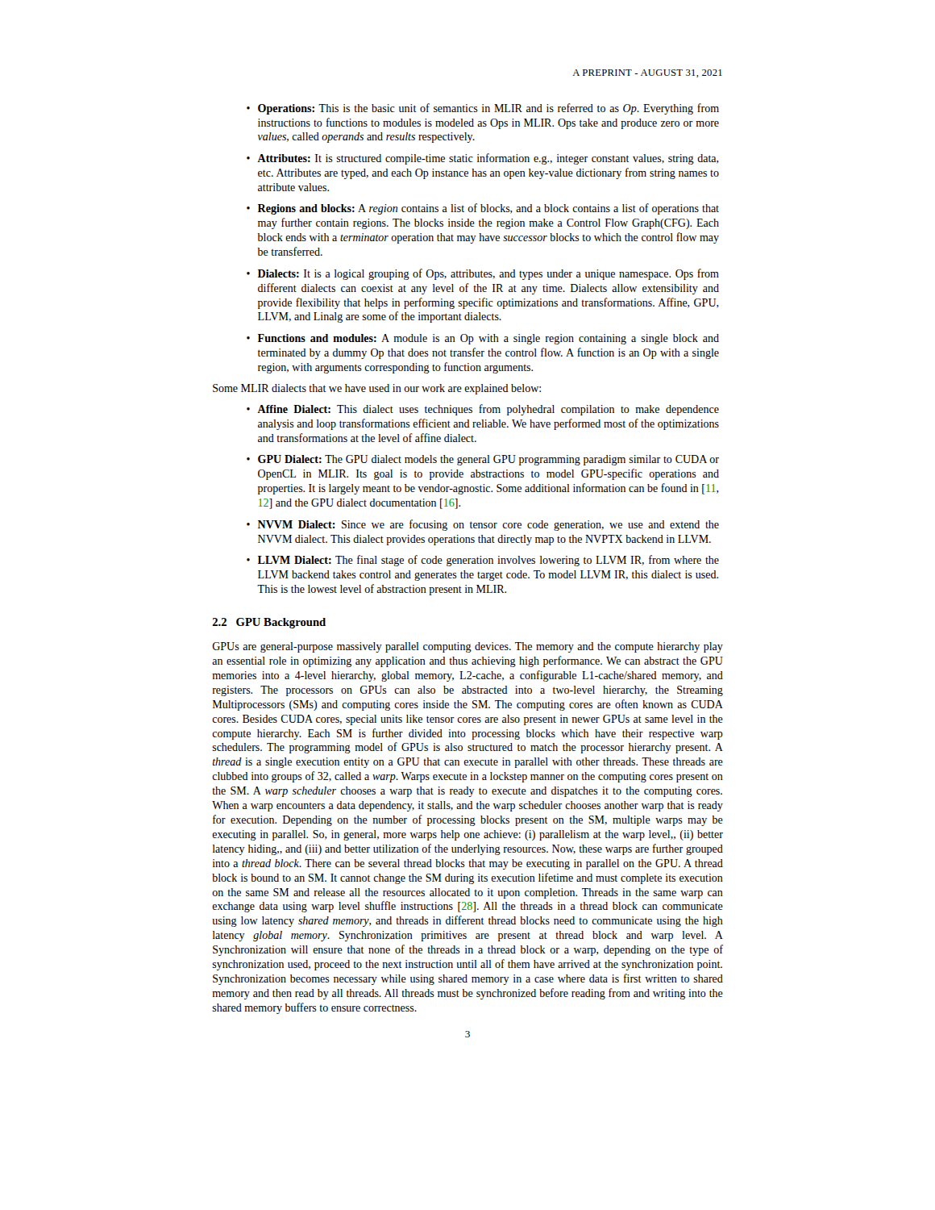A PREPRINT - AUGUST 31, 2021
Operations: This is the basic unit of semantics in MLIR and is referred to as Op. Everything from instructions to functions to modules is modeled as Ops in MLIR. Ops take and produce zero or more values, called operands and results respectively.
Attributes: It is structured compile-time static information e.g., integer constant values, string data, etc. Attributes are typed, and each Op instance has an open key-value dictionary from string names to attribute values.
Regions and blocks: A region contains a list of blocks, and a block contains a list of operations that may further contain regions. The blocks inside the region make a Control Flow Graph(CFG). Each block ends with a terminator operation that may have successor blocks to which the control flow may be transferred.
Dialects: It is a logical grouping of Ops, attributes, and types under a unique namespace. Ops from different dialects can coexist at any level of the IR at any time. Dialects allow extensibility and provide flexibility that helps in performing specific optimizations and transformations. Affine, GPU, LLVM, and Linalg are some of the important dialects.
Functions and modules: A module is an Op with a single region containing a single block and terminated by a dummy Op that does not transfer the control flow. A function is an Op with a single region, with arguments corresponding to function arguments.
Some MLIR dialects that we have used in our work are explained below:
Affine Dialect: This dialect uses techniques from polyhedral compilation to make dependence analysis and loop transformations efficient and reliable. We have performed most of the optimizations and transformations at the level of affine dialect.
GPU Dialect: The GPU dialect models the general GPU programming paradigm similar to CUDA or OpenCL in MLIR. Its goal is to provide abstractions to model GPU-specific operations and properties. It is largely meant to be vendor-agnostic. Some additional information can be found in [11, 12] and the GPU dialect documentation [16].
NVVM Dialect: Since we are focusing on tensor core code generation, we use and extend the NVVM dialect. This dialect provides operations that directly map to the NVPTX backend in LLVM.
LLVM Dialect: The final stage of code generation involves lowering to LLVM IR, from where the LLVM backend takes control and generates the target code. To model LLVM IR, this dialect is used. This is the lowest level of abstraction present in MLIR.
2.2 GPU Background
GPUs are general-purpose massively parallel computing devices. The memory and the compute hierarchy play an essential role in optimizing any application and thus achieving high performance. We can abstract the GPU memories into a 4-level hierarchy, global memory, L2-cache, a configurable L1-cache/shared memory, and registers. The processors on GPUs can also be abstracted into a two-level hierarchy, the Streaming Multiprocessors (SMs) and computing cores inside the SM. The computing cores are often known as CUDA cores. Besides CUDA cores, special units like tensor cores are also present in newer GPUs at same level in the compute hierarchy. Each SM is further divided into processing blocks which have their respective warp schedulers. The programming model of GPUs is also structured to match the processor hierarchy present. A thread is a single execution entity on a GPU that can execute in parallel with other threads. These threads are clubbed into groups of 32, called a warp. Warps execute in a lockstep manner on the computing cores present on the SM. A warp scheduler chooses a warp that is ready to execute and dispatches it to the computing cores. When a warp encounters a data dependency, it stalls, and the warp scheduler chooses another warp that is ready for execution. Depending on the number of processing blocks present on the SM, multiple warps may be executing in parallel. So, in general, more warps help one achieve: (i) parallelism at the warp level,, (ii) better latency hiding,, and (iii) and better utilization of the underlying resources. Now, these warps are further grouped into a thread block. There can be several thread blocks that may be executing in parallel on the GPU. A thread block is bound to an SM. It cannot change the SM during its execution lifetime and must complete its execution on the same SM and release all the resources allocated to it upon completion. Threads in the same warp can exchange data using warp level shuffle instructions [28]. All the threads in a thread block can communicate using low latency shared memory, and threads in different thread blocks need to communicate using the high latency global memory. Synchronization primitives are present at thread block and warp level. A Synchronization will ensure that none of the threads in a thread block or a warp, depending on the type of synchronization used, proceed to the next instruction until all of them have arrived at the synchronization point. Synchronization becomes necessary while using shared memory in a case where data is first written to shared memory and then read by all threads. All threads must be synchronized before reading from and writing into the shared memory buffers to ensure correctness.
3